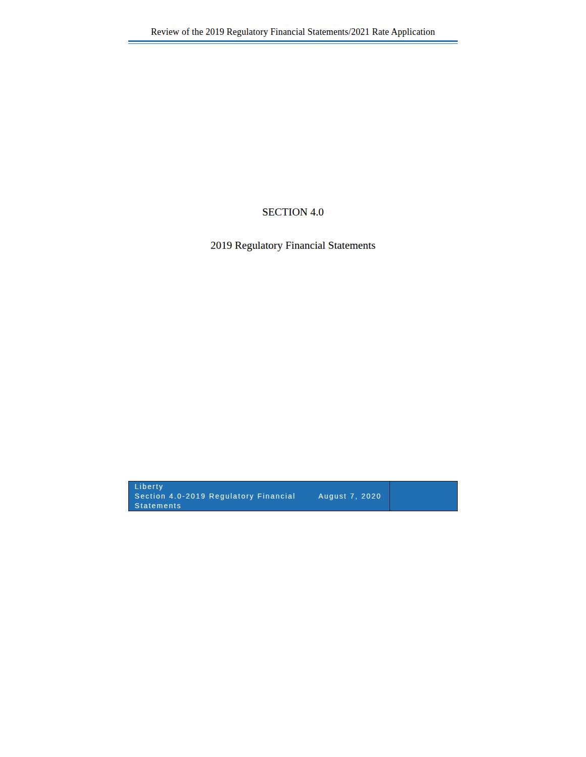Review of the 2019 Regulatory Financial Statements/2021 Rate Application
SECTION 4.0
2019 Regulatory Financial Statements
Liberty
Section 4.0-2019 Regulatory Financial Statements
August 7, 2020